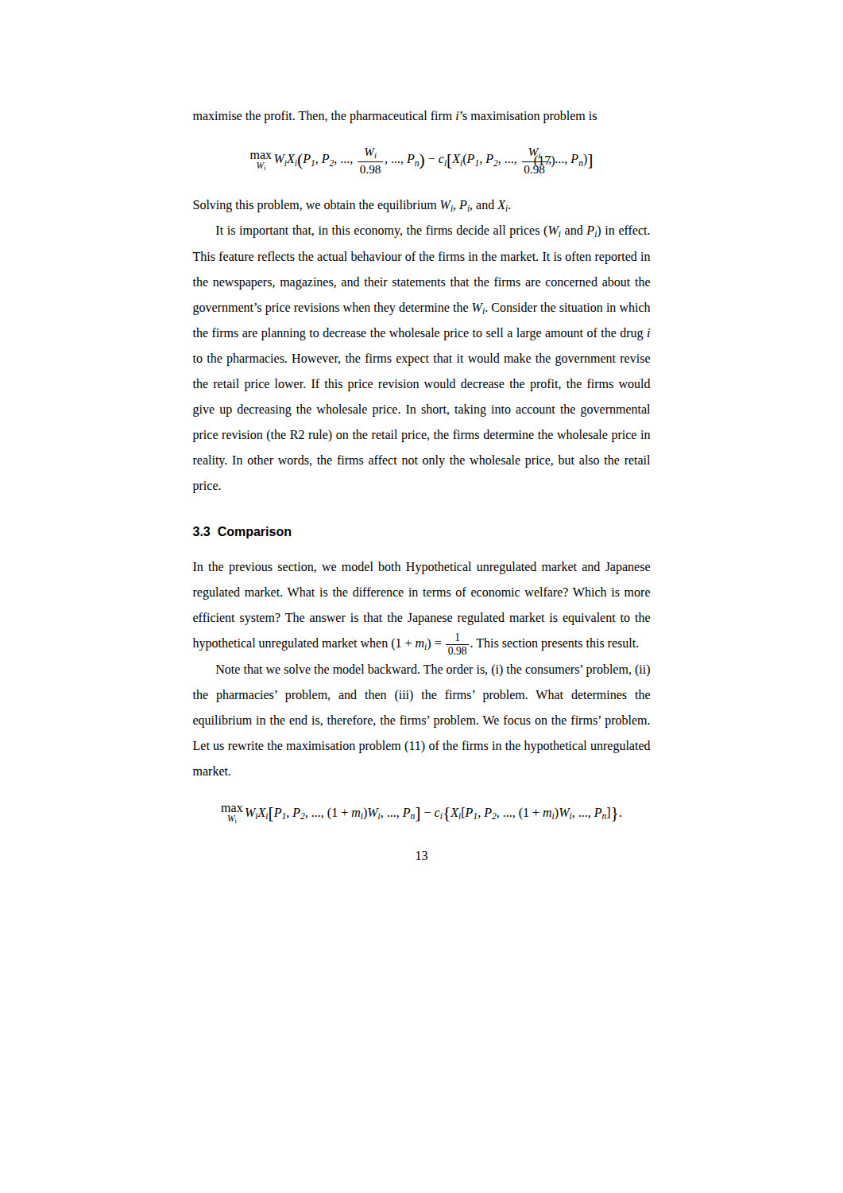maximise the profit. Then, the pharmaceutical firm i’s maximisation problem is
max Wi WiXi(P1, P2, ..., Wi 0.98, ..., Pn) − ci[Xi(P1, P2, ..., Wi 0.98, ..., Pn)]
(17)
Solving this problem, we obtain the equilibrium Wi, Pi, and Xi.
It is important that, in this economy, the firms decide all prices (Wi and Pi) in effect. This feature reflects the actual behaviour of the firms in the market. It is often reported in the newspapers, magazines, and their statements that the firms are concerned about the government’s price revisions when they determine the Wi. Consider the situation in which the firms are planning to decrease the wholesale price to sell a large amount of the drug i to the pharmacies. However, the firms expect that it would make the government revise the retail price lower. If this price revision would decrease the profit, the firms would give up decreasing the wholesale price. In short, taking into account the governmental price revision (the R2 rule) on the retail price, the firms determine the wholesale price in reality. In other words, the firms affect not only the wholesale price, but also the retail price.
3.3 Comparison
In the previous section, we model both Hypothetical unregulated market and Japanese regulated market. What is the difference in terms of economic welfare? Which is more efficient system? The answer is that the Japanese regulated market is equivalent to the hypothetical unregulated market when (1 + mi) = 10.98. This section presents this result.
Note that we solve the model backward. The order is, (i) the consumers’ problem, (ii) the pharmacies’ problem, and then (iii) the firms’ problem. What determines the equilibrium in the end is, therefore, the firms’ problem. We focus on the firms’ problem. Let us rewrite the maximisation problem (11) of the firms in the hypothetical unregulated market.
max Wi WiXi[P1, P2, ..., (1 + mi)Wi, ..., Pn] − ci{Xi[P1, P2, ..., (1 + mi)Wi, ..., Pn]}.
13